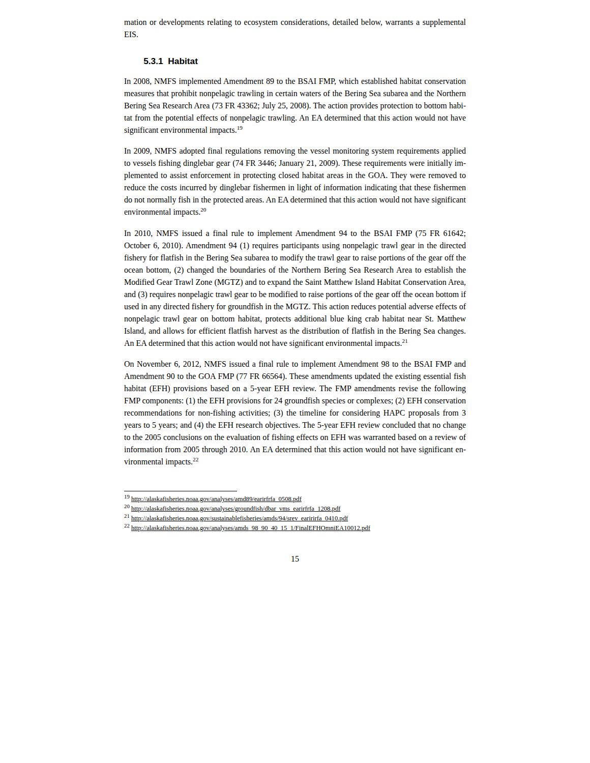mation or developments relating to ecosystem considerations, detailed below, warrants a supplemental EIS.
5.3.1 Habitat
In 2008, NMFS implemented Amendment 89 to the BSAI FMP, which established habitat conservation measures that prohibit nonpelagic trawling in certain waters of the Bering Sea subarea and the Northern Bering Sea Research Area (73 FR 43362; July 25, 2008). The action provides protection to bottom habitat from the potential effects of nonpelagic trawling. An EA determined that this action would not have significant environmental impacts.19
In 2009, NMFS adopted final regulations removing the vessel monitoring system requirements applied to vessels fishing dinglebar gear (74 FR 3446; January 21, 2009). These requirements were initially implemented to assist enforcement in protecting closed habitat areas in the GOA. They were removed to reduce the costs incurred by dinglebar fishermen in light of information indicating that these fishermen do not normally fish in the protected areas. An EA determined that this action would not have significant environmental impacts.20
In 2010, NMFS issued a final rule to implement Amendment 94 to the BSAI FMP (75 FR 61642; October 6, 2010). Amendment 94 (1) requires participants using nonpelagic trawl gear in the directed fishery for flatfish in the Bering Sea subarea to modify the trawl gear to raise portions of the gear off the ocean bottom, (2) changed the boundaries of the Northern Bering Sea Research Area to establish the Modified Gear Trawl Zone (MGTZ) and to expand the Saint Matthew Island Habitat Conservation Area, and (3) requires nonpelagic trawl gear to be modified to raise portions of the gear off the ocean bottom if used in any directed fishery for groundfish in the MGTZ. This action reduces potential adverse effects of nonpelagic trawl gear on bottom habitat, protects additional blue king crab habitat near St. Matthew Island, and allows for efficient flatfish harvest as the distribution of flatfish in the Bering Sea changes. An EA determined that this action would not have significant environmental impacts.21
On November 6, 2012, NMFS issued a final rule to implement Amendment 98 to the BSAI FMP and Amendment 90 to the GOA FMP (77 FR 66564). These amendments updated the existing essential fish habitat (EFH) provisions based on a 5-year EFH review. The FMP amendments revise the following FMP components: (1) the EFH provisions for 24 groundfish species or complexes; (2) EFH conservation recommendations for non-fishing activities; (3) the timeline for considering HAPC proposals from 3 years to 5 years; and (4) the EFH research objectives. The 5-year EFH review concluded that no change to the 2005 conclusions on the evaluation of fishing effects on EFH was warranted based on a review of information from 2005 through 2010. An EA determined that this action would not have significant environmental impacts.22
19 http://alaskafisheries.noaa.gov/analyses/amd89/earirfrfa_0508.pdf
20 http://alaskafisheries.noaa.gov/analyses/groundfish/dbar_vms_earirfrfa_1208.pdf
21 http://alaskafisheries.noaa.gov/sustainablefisheries/amds/94/srev_earirirfa_0410.pdf
22 http://alaskafisheries.noaa.gov/analyses/amds_98_90_40_15_1/FinalEFHOmniEA10012.pdf
15